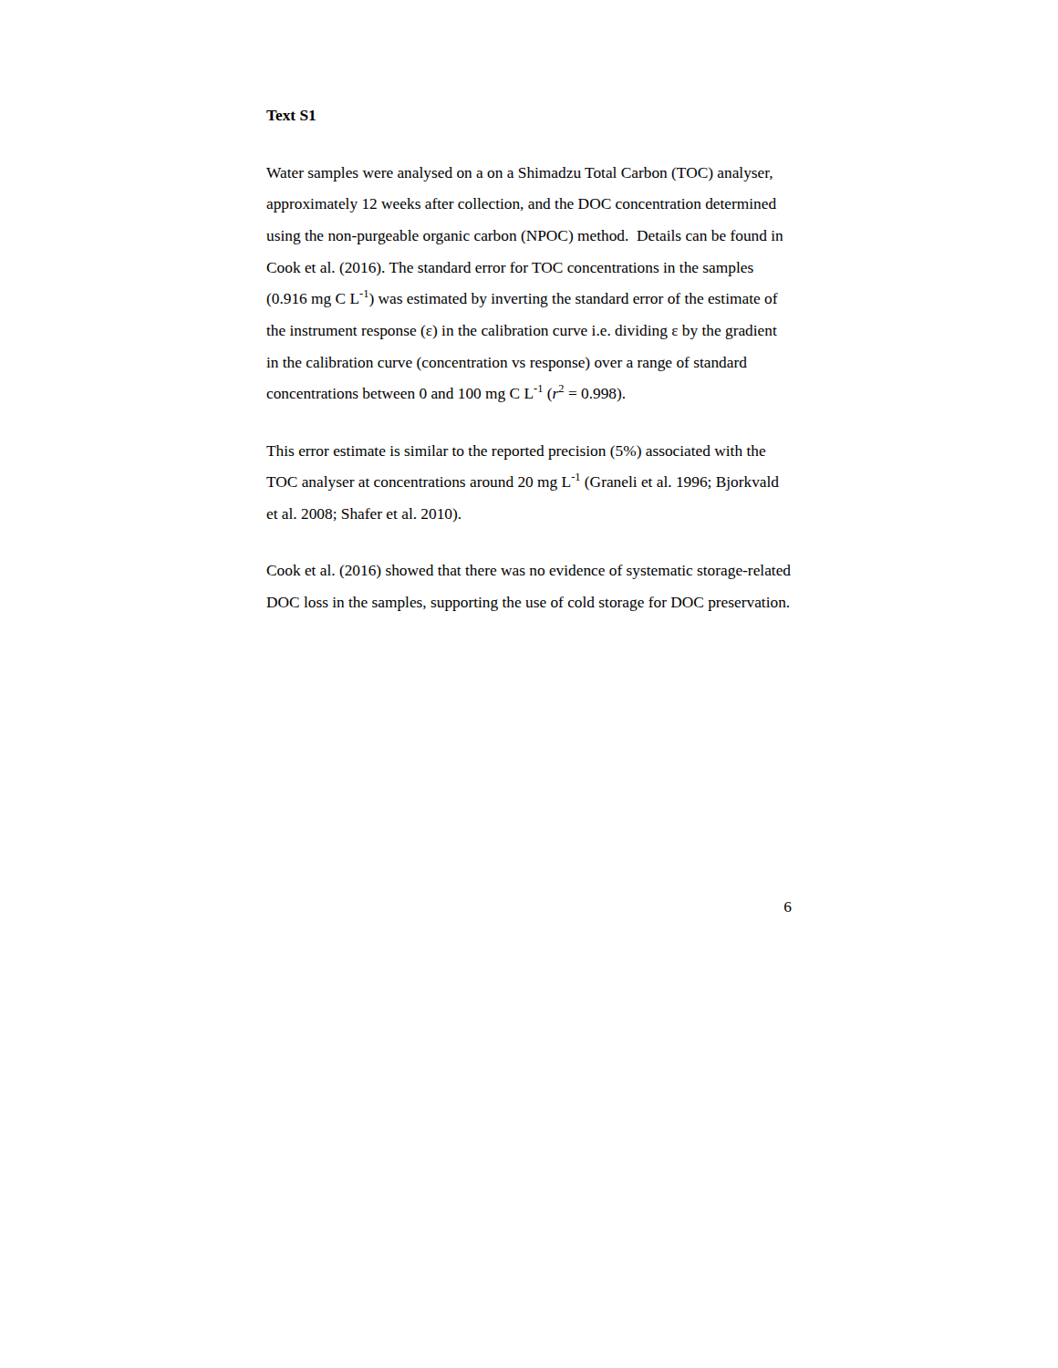Text S1
Water samples were analysed on a on a Shimadzu Total Carbon (TOC) analyser, approximately 12 weeks after collection, and the DOC concentration determined using the non-purgeable organic carbon (NPOC) method. Details can be found in Cook et al. (2016). The standard error for TOC concentrations in the samples (0.916 mg C L-1) was estimated by inverting the standard error of the estimate of the instrument response (ε) in the calibration curve i.e. dividing ε by the gradient in the calibration curve (concentration vs response) over a range of standard concentrations between 0 and 100 mg C L-1 (r2 = 0.998).
This error estimate is similar to the reported precision (5%) associated with the TOC analyser at concentrations around 20 mg L-1 (Graneli et al. 1996; Bjorkvald et al. 2008; Shafer et al. 2010).
Cook et al. (2016) showed that there was no evidence of systematic storage-related DOC loss in the samples, supporting the use of cold storage for DOC preservation.
6